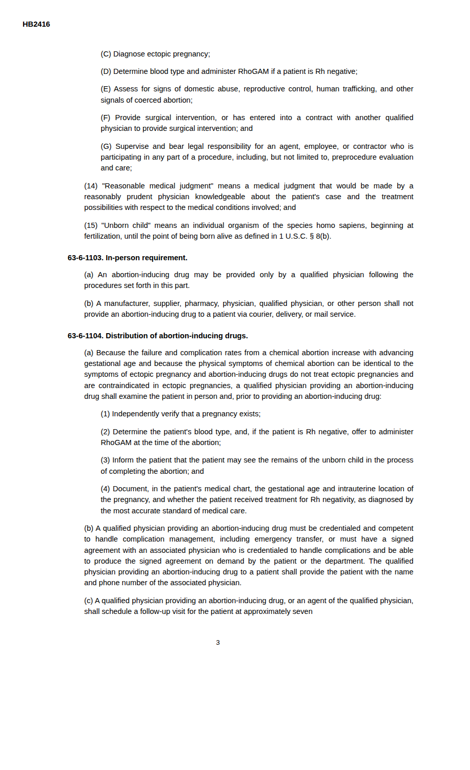HB2416
(C) Diagnose ectopic pregnancy;
(D) Determine blood type and administer RhoGAM if a patient is Rh negative;
(E) Assess for signs of domestic abuse, reproductive control, human trafficking, and other signals of coerced abortion;
(F) Provide surgical intervention, or has entered into a contract with another qualified physician to provide surgical intervention; and
(G) Supervise and bear legal responsibility for an agent, employee, or contractor who is participating in any part of a procedure, including, but not limited to, preprocedure evaluation and care;
(14) "Reasonable medical judgment" means a medical judgment that would be made by a reasonably prudent physician knowledgeable about the patient's case and the treatment possibilities with respect to the medical conditions involved; and
(15) "Unborn child" means an individual organism of the species homo sapiens, beginning at fertilization, until the point of being born alive as defined in 1 U.S.C. § 8(b).
63-6-1103. In-person requirement.
(a) An abortion-inducing drug may be provided only by a qualified physician following the procedures set forth in this part.
(b) A manufacturer, supplier, pharmacy, physician, qualified physician, or other person shall not provide an abortion-inducing drug to a patient via courier, delivery, or mail service.
63-6-1104. Distribution of abortion-inducing drugs.
(a) Because the failure and complication rates from a chemical abortion increase with advancing gestational age and because the physical symptoms of chemical abortion can be identical to the symptoms of ectopic pregnancy and abortion-inducing drugs do not treat ectopic pregnancies and are contraindicated in ectopic pregnancies, a qualified physician providing an abortion-inducing drug shall examine the patient in person and, prior to providing an abortion-inducing drug:
(1) Independently verify that a pregnancy exists;
(2) Determine the patient's blood type, and, if the patient is Rh negative, offer to administer RhoGAM at the time of the abortion;
(3) Inform the patient that the patient may see the remains of the unborn child in the process of completing the abortion; and
(4) Document, in the patient's medical chart, the gestational age and intrauterine location of the pregnancy, and whether the patient received treatment for Rh negativity, as diagnosed by the most accurate standard of medical care.
(b) A qualified physician providing an abortion-inducing drug must be credentialed and competent to handle complication management, including emergency transfer, or must have a signed agreement with an associated physician who is credentialed to handle complications and be able to produce the signed agreement on demand by the patient or the department. The qualified physician providing an abortion-inducing drug to a patient shall provide the patient with the name and phone number of the associated physician.
(c) A qualified physician providing an abortion-inducing drug, or an agent of the qualified physician, shall schedule a follow-up visit for the patient at approximately seven
3